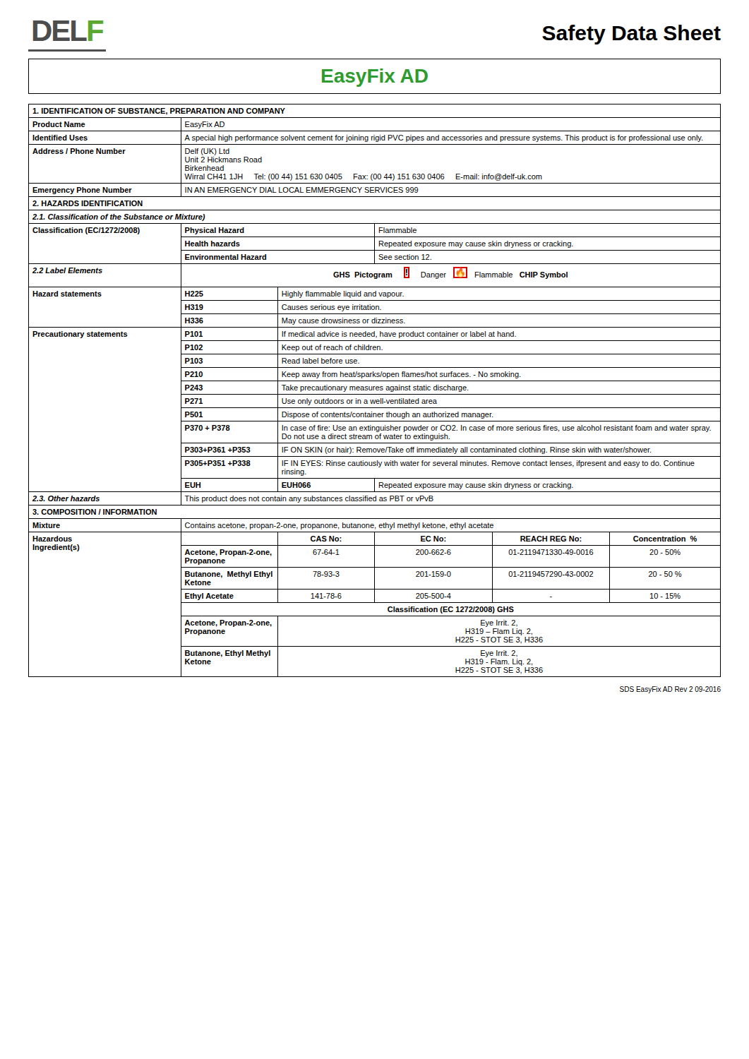DELF
Safety Data Sheet
EasyFix AD
| 1. IDENTIFICATION OF SUBSTANCE, PREPARATION AND COMPANY |
| Product Name | EasyFix AD |
| Identified Uses | A special high performance solvent cement for joining rigid PVC pipes and accessories and pressure systems. This product is for professional use only. |
| Address / Phone Number | Delf (UK) Ltd Unit 2 Hickmans Road Birkenhead Wirral CH41 1JH Tel: (00 44) 151 630 0405 Fax: (00 44) 151 630 0406 E-mail: info@delf-uk.com |
| Emergency Phone Number | IN AN EMERGENCY DIAL LOCAL EMMERGENCY SERVICES 999 |
| 2. HAZARDS IDENTIFICATION |
| 2.1. Classification of the Substance or Mixture) |
| Classification (EC/1272/2008) | Physical Hazard | Flammable |
| Health hazards | Repeated exposure may cause skin dryness or cracking. |
| Environmental Hazard | See section 12. |
| 2.2 Label Elements | GHS Pictogram ! Danger 🔥 Flammable CHIP Symbol |
| Hazard statements | H225 | Highly flammable liquid and vapour. |
| H319 | Causes serious eye irritation. |
| H336 | May cause drowsiness or dizziness. |
| Precautionary statements | P101 | If medical advice is needed, have product container or label at hand. |
| P102 | Keep out of reach of children. |
| P103 | Read label before use. |
| P210 | Keep away from heat/sparks/open flames/hot surfaces. - No smoking. |
| P243 | Take precautionary measures against static discharge. |
| P271 | Use only outdoors or in a well-ventilated area |
| P501 | Dispose of contents/container though an authorized manager. |
| P370 + P378 | In case of fire: Use an extinguisher powder or CO2. In case of more serious fires, use alcohol resistant foam and water spray. Do not use a direct stream of water to extinguish. |
| P303+P361 +P353 | IF ON SKIN (or hair): Remove/Take off immediately all contaminated clothing. Rinse skin with water/shower. |
| P305+P351 +P338 | IF IN EYES: Rinse cautiously with water for several minutes. Remove contact lenses, ifpresent and easy to do. Continue rinsing. |
| EUH | EUH066 | Repeated exposure may cause skin dryness or cracking. |
| 2.3. Other hazards | This product does not contain any substances classified as PBT or vPvB |
| 3. COMPOSITION / INFORMATION |
| Mixture | Contains acetone, propan-2-one, propanone, butanone, ethyl methyl ketone, ethyl acetate |
| Hazardous Ingredient(s) | | CAS No: | EC No: | REACH REG No: | Concentration % |
| Acetone, Propan-2-one, Propanone | 67-64-1 | 200-662-6 | 01-2119471330-49-0016 | 20 - 50% |
| Butanone, Methyl Ethyl Ketone | 78-93-3 | 201-159-0 | 01-2119457290-43-0002 | 20 - 50 % |
| Ethyl Acetate | 141-78-6 | 205-500-4 | - | 10 - 15% |
| Classification (EC 1272/2008) GHS |
| Acetone, Propan-2-one, Propanone | Eye Irrit. 2, H319 – Flam Liq. 2, H225 - STOT SE 3, H336 |
| Butanone, Ethyl Methyl Ketone | Eye Irrit. 2, H319 - Flam. Liq. 2, H225 - STOT SE 3, H336 |
SDS EasyFix AD Rev 2 09-2016